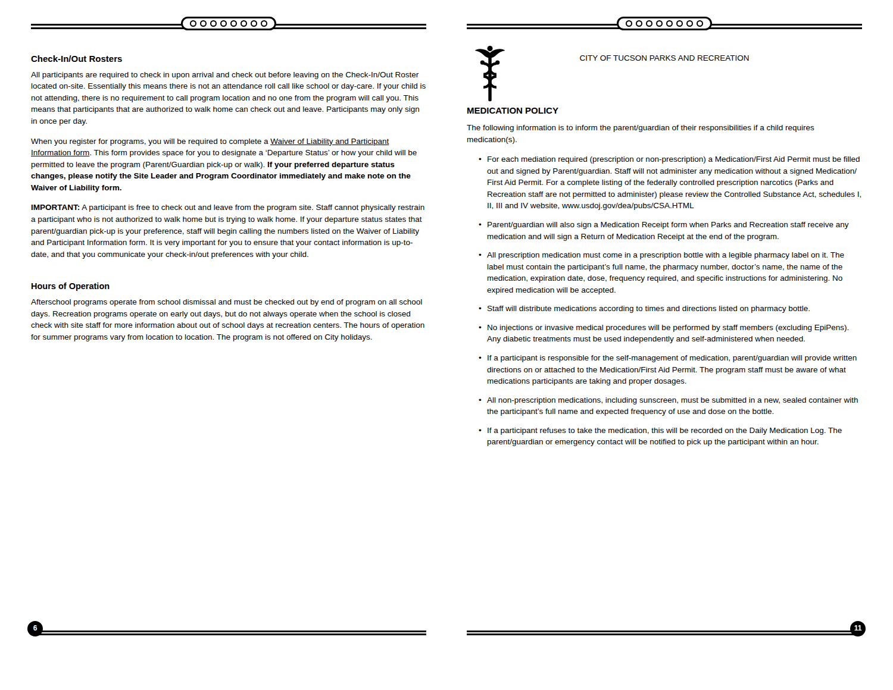Check-In/Out Rosters
All participants are required to check in upon arrival and check out before leaving on the Check-In/Out Roster located on-site. Essentially this means there is not an attendance roll call like school or day-care. If your child is not attending, there is no requirement to call program location and no one from the program will call you. This means that participants that are authorized to walk home can check out and leave. Participants may only sign in once per day.
When you register for programs, you will be required to complete a Waiver of Liability and Participant Information form. This form provides space for you to designate a ‘Departure Status’ or how your child will be permitted to leave the program (Parent/Guardian pick-up or walk). If your preferred departure status changes, please notify the Site Leader and Program Coordinator immediately and make note on the Waiver of Liability form.
IMPORTANT: A participant is free to check out and leave from the program site. Staff cannot physically restrain a participant who is not authorized to walk home but is trying to walk home. If your departure status states that parent/guardian pick-up is your preference, staff will begin calling the numbers listed on the Waiver of Liability and Participant Information form. It is very important for you to ensure that your contact information is up-to-date, and that you communicate your check-in/out preferences with your child.
Hours of Operation
Afterschool programs operate from school dismissal and must be checked out by end of program on all school days. Recreation programs operate on early out days, but do not always operate when the school is closed check with site staff for more information about out of school days at recreation centers. The hours of operation for summer programs vary from location to location. The program is not offered on City holidays.
6
CITY OF TUCSON PARKS AND RECREATION
MEDICATION POLICY
The following information is to inform the parent/guardian of their responsibilities if a child requires medication(s).
For each mediation required (prescription or non-prescription) a Medication/First Aid Permit must be filled out and signed by Parent/guardian. Staff will not administer any medication without a signed Medication/ First Aid Permit. For a complete listing of the federally controlled prescription narcotics (Parks and Recreation staff are not permitted to administer) please review the Controlled Substance Act, schedules I, II, III and IV website, www.usdoj.gov/dea/pubs/CSA.HTML
Parent/guardian will also sign a Medication Receipt form when Parks and Recreation staff receive any medication and will sign a Return of Medication Receipt at the end of the program.
All prescription medication must come in a prescription bottle with a legible pharmacy label on it. The label must contain the participant’s full name, the pharmacy number, doctor’s name, the name of the medication, expiration date, dose, frequency required, and specific instructions for administering. No expired medication will be accepted.
Staff will distribute medications according to times and directions listed on pharmacy bottle.
No injections or invasive medical procedures will be performed by staff members (excluding EpiPens). Any diabetic treatments must be used independently and self-administered when needed.
If a participant is responsible for the self-management of medication, parent/guardian will provide written directions on or attached to the Medication/First Aid Permit. The program staff must be aware of what medications participants are taking and proper dosages.
All non-prescription medications, including sunscreen, must be submitted in a new, sealed container with the participant’s full name and expected frequency of use and dose on the bottle.
If a participant refuses to take the medication, this will be recorded on the Daily Medication Log. The parent/guardian or emergency contact will be notified to pick up the participant within an hour.
11